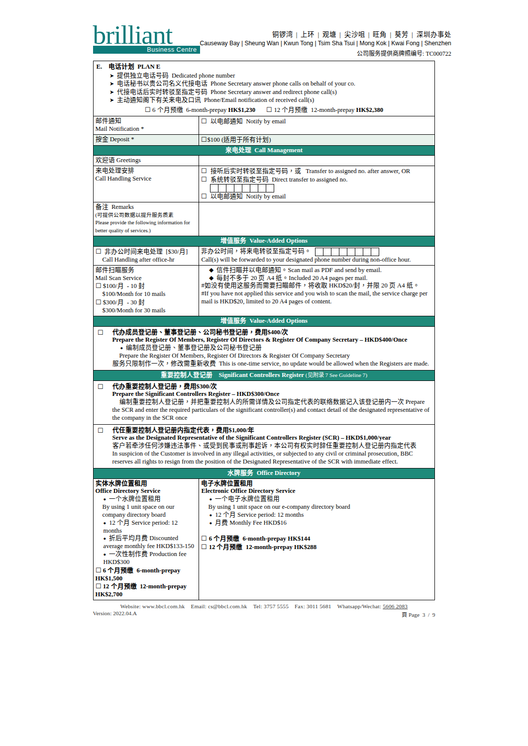brilliant
Business Centre
铜锣湾|上环|观塘|尖沙咀|旺角|葵芳|深圳办事处
Causeway Bay | Sheung Wan | Kwun Tong | Tsim Sha Tsui | Mong Kok | Kwai Fong | Shenzhen
公司服务提供商牌照编号: TC000722
E. 电话计划 PLAN E
提供独立电话号码 Dedicated phone number
电话秘书以贵公司名义代接电话 Phone Secretary answer phone calls on behalf of your co.
代接电话后实时转驳至指定号码 Phone Secretary answer and redirect phone call(s)
主动通知阁下有关来电及口讯 Phone/Email notification of received call(s)
☐ 6 个月预缴 6-month-prepay HK$1,230 ☐ 12 个月预缴 12-month-prepay HK$2,380
| 邮件通知 Mail Notification * | ☐ 以电邮通知 Notify by email |
| 按金 Deposit * | ☐ $100 (适用于所有计划) |
| 来电处理 Call Management |
| 欢迎语 Greetings | |
| 来电处理安排 Call Handling Service | ☐ 接听后实时转驳至指定号码，或 Transfer to assigned no. after answer, OR ☐ 系统转驳至指定号码 Direct transfer to assigned no. ☐ 以电邮通知 Notify by email |
| 备注 Remarks (可提供公司数据以提升服务质素 Please provide the following information for better quality of services.) | |
| 增值服务 Value-Added Options |
| ☐ 非办公时间来电处理 [$30/月] Call Handling after office-hr | 非办公时间，将来电转驳至指定号码。 Call(s) will be forwarded to your designated phone number during non-office hour. |
| 邮件扫瞄服务 Mail Scan Service ☐ $100/月 - 10 封 $100/Month for 10 mails ☐ $300/月 - 30 封 $300/Month for 30 mails | 信件扫瞄并以电邮通知。Scan mail as PDF and send by email. 每封不多于 20 页 A4 纸。Included 20 A4 pages per mail. #如没有使用这服务而需要扫瞄邮件，将收取 HKD$20/封，并限 20 页 A4 纸。 #If you have not applied this service and you wish to scan the mail, the service charge per mail is HKD$20, limited to 20 A4 pages of content. |
| 增值服务 Value-Added Options |
| / ☐ / 代办成员登记册、董事登记册、公司秘书登记册，费用$400/次 Prepare the Register Of Members, Register Of Directors & Register Of Company Secretary – HKD$400/Once 编制成员登记册、董事登记册及公司秘书登记册 Prepare the Register Of Members, Register Of Directors & Register Of Company Secretary 服务只限制作一次，修改需重新收费 This is one-time service, no update would be allowed when the Registers are made. / |
| 重要控制人登记册 Significant Controllers Register (见附录 7 See Guideline 7) |
| / ☐ / 代办重要控制人登记册，费用$300/次 Prepare the Significant Controllers Register – HKD$300/Once 编制重要控制人登记册，并把重要控制人的所需详情及公司指定代表的联络数据记入该登记册内一次 Prepare the SCR and enter the required particulars of the significant controller(s) and contact detail of the designated representative of the company in the SCR once / |
| / ☐ / 代任重要控制人登记册内指定代表，费用$1,000/年 Serve as the Designated Representative of the Significant Controllers Register (SCR) – HKD$1,000/year 客户若牵涉任何涉嫌违法事件、或受到民事或刑事起诉，本公司有权实时辞任重要控制人登记册内指定代表 In suspicion of the Customer is involved in any illegal activities, or subjected to any civil or criminal prosecution, BBC reserves all rights to resign from the position of the Designated Representative of the SCR with immediate effect. / |
| 水牌服务 Office Directory |
| 实体水牌位置租用 Office Directory Service 一个水牌位置租用 By using 1 unit space on our company directory board 12 个月 Service period: 12 months 折后平均月费 Discounted average monthly fee HKD$133-150 一次性制作费 Production fee HKD$300 ☐ 6 个月预缴 6-month-prepay HK$1,500 ☐ 12 个月预缴 12-month-prepay HK$2,700 | 电子水牌位置租用 Electronic Office Directory Service 一个电子水牌位置租用 By using 1 unit space on our e-company directory board 12 个月 Service period: 12 months 月费 Monthly Fee HKD$16 ☐ 6 个月预缴 6-month-prepay HK$144 ☐ 12 个月预缴 12-month-prepay HK$288 |
Website: www.bbcl.com.hk Email: cs@bbcl.com.hk Tel: 3757 5555 Fax: 3011 5681 Whatsapp/Wechat: 5606 2083
Version: 2022.04.A 頁 Page 3 / 9